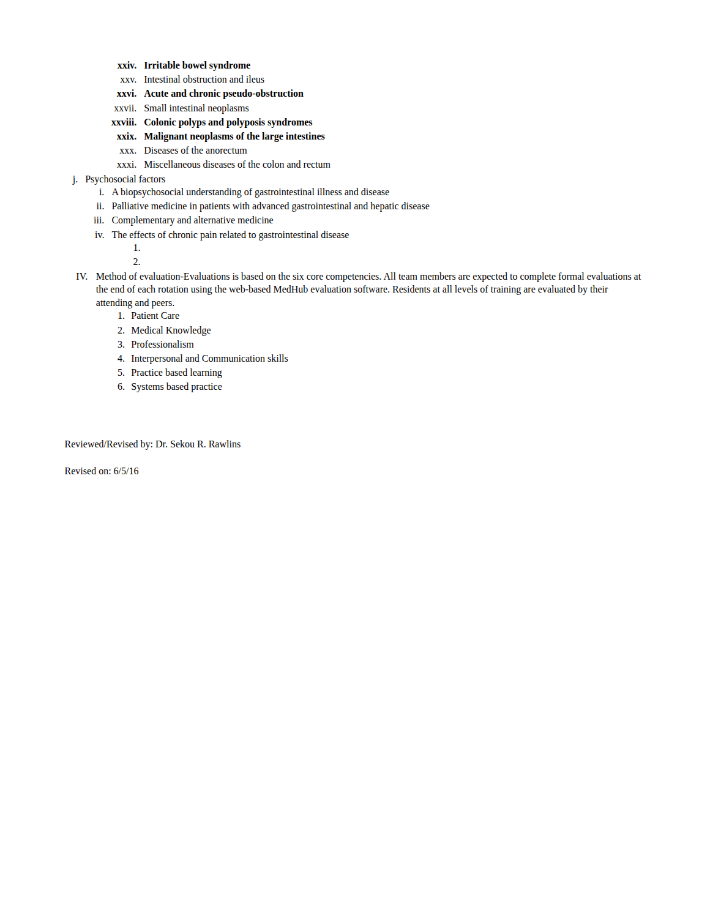Irritable bowel syndrome
Intestinal obstruction and ileus
Acute and chronic pseudo-obstruction
Small intestinal neoplasms
Colonic polyps and polyposis syndromes
Malignant neoplasms of the large intestines
Diseases of the anorectum
Miscellaneous diseases of the colon and rectum
Psychosocial factors
A biopsychosocial understanding of gastrointestinal illness and disease
Palliative medicine in patients with advanced gastrointestinal and hepatic disease
Complementary and alternative medicine
The effects of chronic pain related to gastrointestinal disease
Method of evaluation-Evaluations is based on the six core competencies. All team members are expected to complete formal evaluations at the end of each rotation using the web-based MedHub evaluation software. Residents at all levels of training are evaluated by their attending and peers.
Patient Care
Medical Knowledge
Professionalism
Interpersonal and Communication skills
Practice based learning
Systems based practice
Reviewed/Revised by: Dr. Sekou R. Rawlins
Revised on: 6/5/16